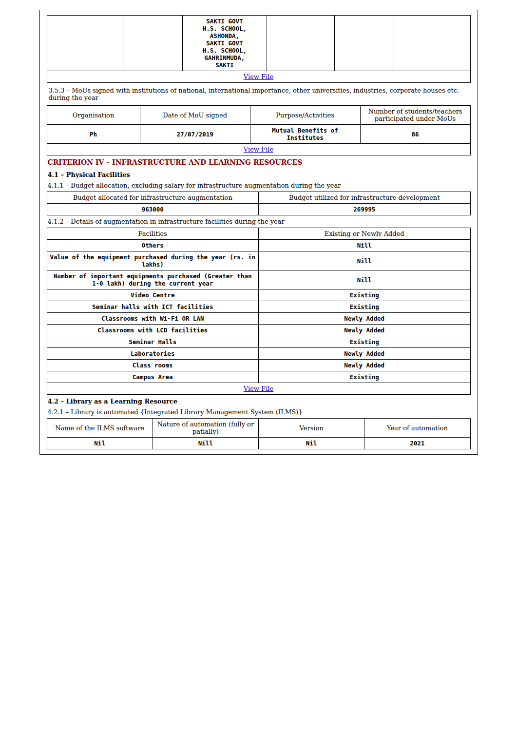| | | SAKTI GOVT H.S. SCHOOL, ASHONDA, SAKTI GOVT H.S. SCHOOL, GAHRINMUDA, SAKTI | | | |
| View File |
| 3.5.3 – MoUs signed with institutions of national, international importance, other universities, industries, corporate houses etc. during the year |
| Organisation | Date of MoU signed | Purpose/Activities | Number of students/teachers participated under MoUs |
| --- | --- | --- | --- |
| Ph | 27/07/2019 | Mutual Benefits of Institutes | 86 |
| View File |
| CRITERION IV – INFRASTRUCTURE AND LEARNING RESOURCES |
| 4.1 – Physical Facilities |
| 4.1.1 – Budget allocation, excluding salary for infrastructure augmentation during the year |
| Budget allocated for infrastructure augmentation | Budget utilized for infrastructure development |
| --- | --- |
| 963000 | 269995 |
| 4.1.2 – Details of augmentation in infrastructure facilities during the year |
| Facilities | Existing or Newly Added |
| --- | --- |
| Others | Nill |
| Value of the equipment purchased during the year (rs. in lakhs) | Nill |
| Number of important equipments purchased (Greater than 1-0 lakh) during the current year | Nill |
| Video Centre | Existing |
| Seminar halls with ICT facilities | Existing |
| Classrooms with Wi-Fi OR LAN | Newly Added |
| Classrooms with LCD facilities | Newly Added |
| Seminar Halls | Existing |
| Laboratories | Newly Added |
| Class rooms | Newly Added |
| Campus Area | Existing |
| View File |
| 4.2 – Library as a Learning Resource |
| 4.2.1 – Library is automated {Integrated Library Management System (ILMS)} |
| Name of the ILMS software | Nature of automation (fully or patially) | Version | Year of automation |
| --- | --- | --- | --- |
| Nil | Nill | Nil | 2021 |